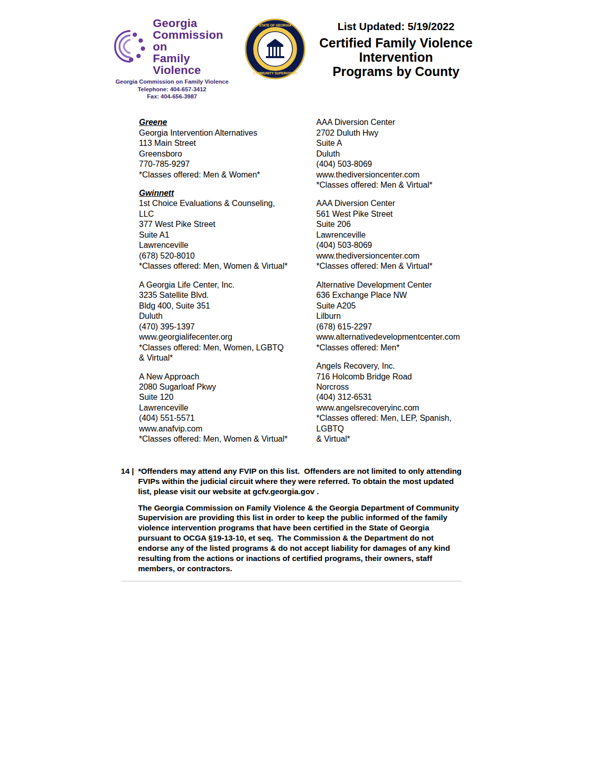Georgia
Commission on
Family
Violence
Georgia Commission on Family Violence
Telephone: 404-657-3412
Fax: 404-656-3987
STATE OF GEORGIA COMMUNITY SUPERVISION 2015
List Updated: 5/19/2022
Certified Family Violence Intervention
Programs by County
Greene
Georgia Intervention Alternatives
113 Main Street
Greensboro
770-785-9297
*Classes offered: Men & Women*
Gwinnett
1st Choice Evaluations & Counseling, LLC
377 West Pike Street
Suite A1
Lawrenceville
(678) 520-8010
*Classes offered: Men, Women & Virtual*
A Georgia Life Center, Inc.
3235 Satellite Blvd.
Bldg 400, Suite 351
Duluth
(470) 395-1397
www.georgialifecenter.org
*Classes offered: Men, Women, LGBTQ
& Virtual*
A New Approach
2080 Sugarloaf Pkwy
Suite 120
Lawrenceville
(404) 551-5571
www.anafvip.com
*Classes offered: Men, Women & Virtual*
AAA Diversion Center
2702 Duluth Hwy
Suite A
Duluth
(404) 503-8069
www.thediversioncenter.com
*Classes offered: Men & Virtual*
AAA Diversion Center
561 West Pike Street
Suite 206
Lawrenceville
(404) 503-8069
www.thediversioncenter.com
*Classes offered: Men & Virtual*
Alternative Development Center
636 Exchange Place NW
Suite A205
Lilburn
(678) 615-2297
www.alternativedevelopmentcenter.com
*Classes offered: Men*
Angels Recovery, Inc.
716 Holcomb Bridge Road
Norcross
(404) 312-6531
www.angelsrecoveryinc.com
*Classes offered: Men, LEP, Spanish, LGBTQ
& Virtual*
14 |
*Offenders may attend any FVIP on this list. Offenders are not limited to only attending FVIPs within the judicial circuit where they were referred. To obtain the most updated list, please visit our website at gcfv.georgia.gov .
The Georgia Commission on Family Violence & the Georgia Department of Community Supervision are providing this list in order to keep the public informed of the family violence intervention programs that have been certified in the State of Georgia pursuant to OCGA §19-13-10, et seq. The Commission & the Department do not endorse any of the listed programs & do not accept liability for damages of any kind resulting from the actions or inactions of certified programs, their owners, staff members, or contractors.